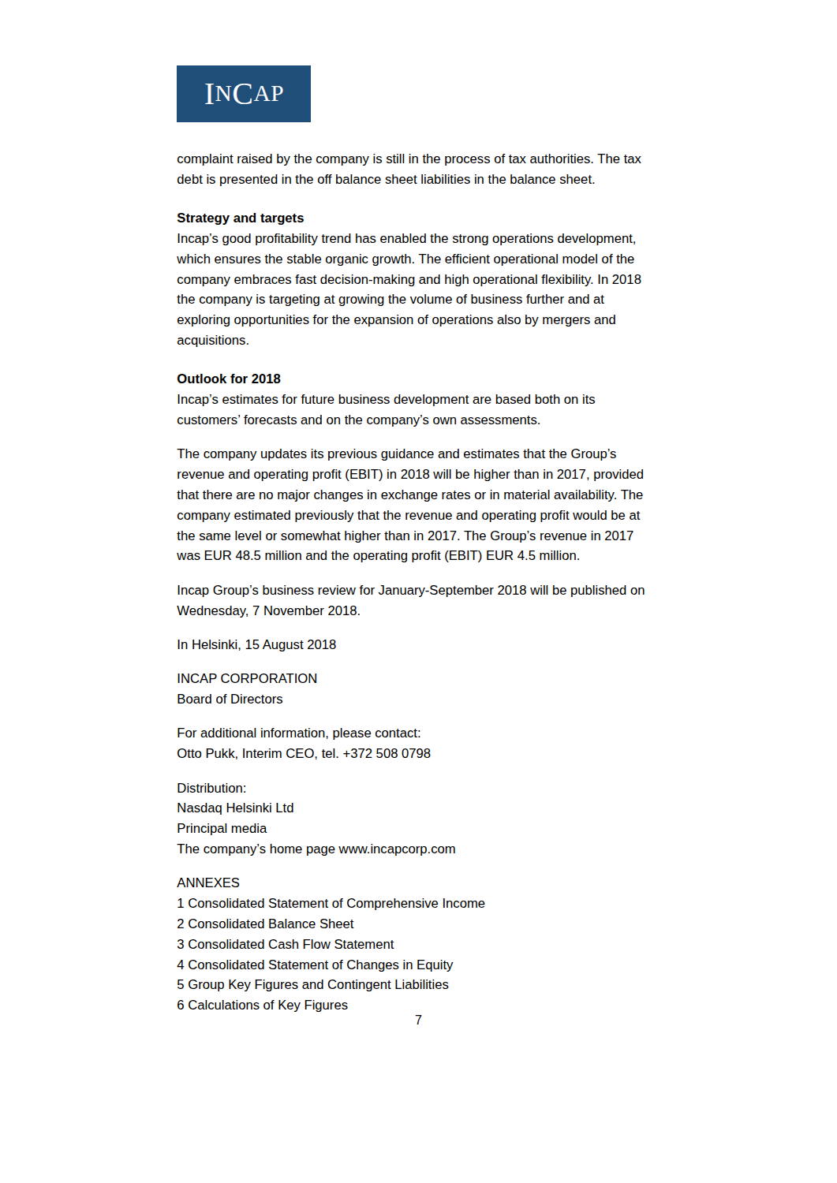INCAP
complaint raised by the company is still in the process of tax authorities. The tax debt is presented in the off balance sheet liabilities in the balance sheet.
Strategy and targets
Incap’s good profitability trend has enabled the strong operations development, which ensures the stable organic growth. The efficient operational model of the company embraces fast decision-making and high operational flexibility. In 2018 the company is targeting at growing the volume of business further and at exploring opportunities for the expansion of operations also by mergers and acquisitions.
Outlook for 2018
Incap’s estimates for future business development are based both on its customers’ forecasts and on the company’s own assessments.
The company updates its previous guidance and estimates that the Group’s revenue and operating profit (EBIT) in 2018 will be higher than in 2017, provided that there are no major changes in exchange rates or in material availability. The company estimated previously that the revenue and operating profit would be at the same level or somewhat higher than in 2017. The Group’s revenue in 2017 was EUR 48.5 million and the operating profit (EBIT) EUR 4.5 million.
Incap Group’s business review for January-September 2018 will be published on Wednesday, 7 November 2018.
In Helsinki, 15 August 2018
INCAP CORPORATION
Board of Directors
For additional information, please contact:
Otto Pukk, Interim CEO, tel. +372 508 0798
Distribution:
Nasdaq Helsinki Ltd
Principal media
The company’s home page www.incapcorp.com
ANNEXES
1 Consolidated Statement of Comprehensive Income
2 Consolidated Balance Sheet
3 Consolidated Cash Flow Statement
4 Consolidated Statement of Changes in Equity
5 Group Key Figures and Contingent Liabilities
6 Calculations of Key Figures
7